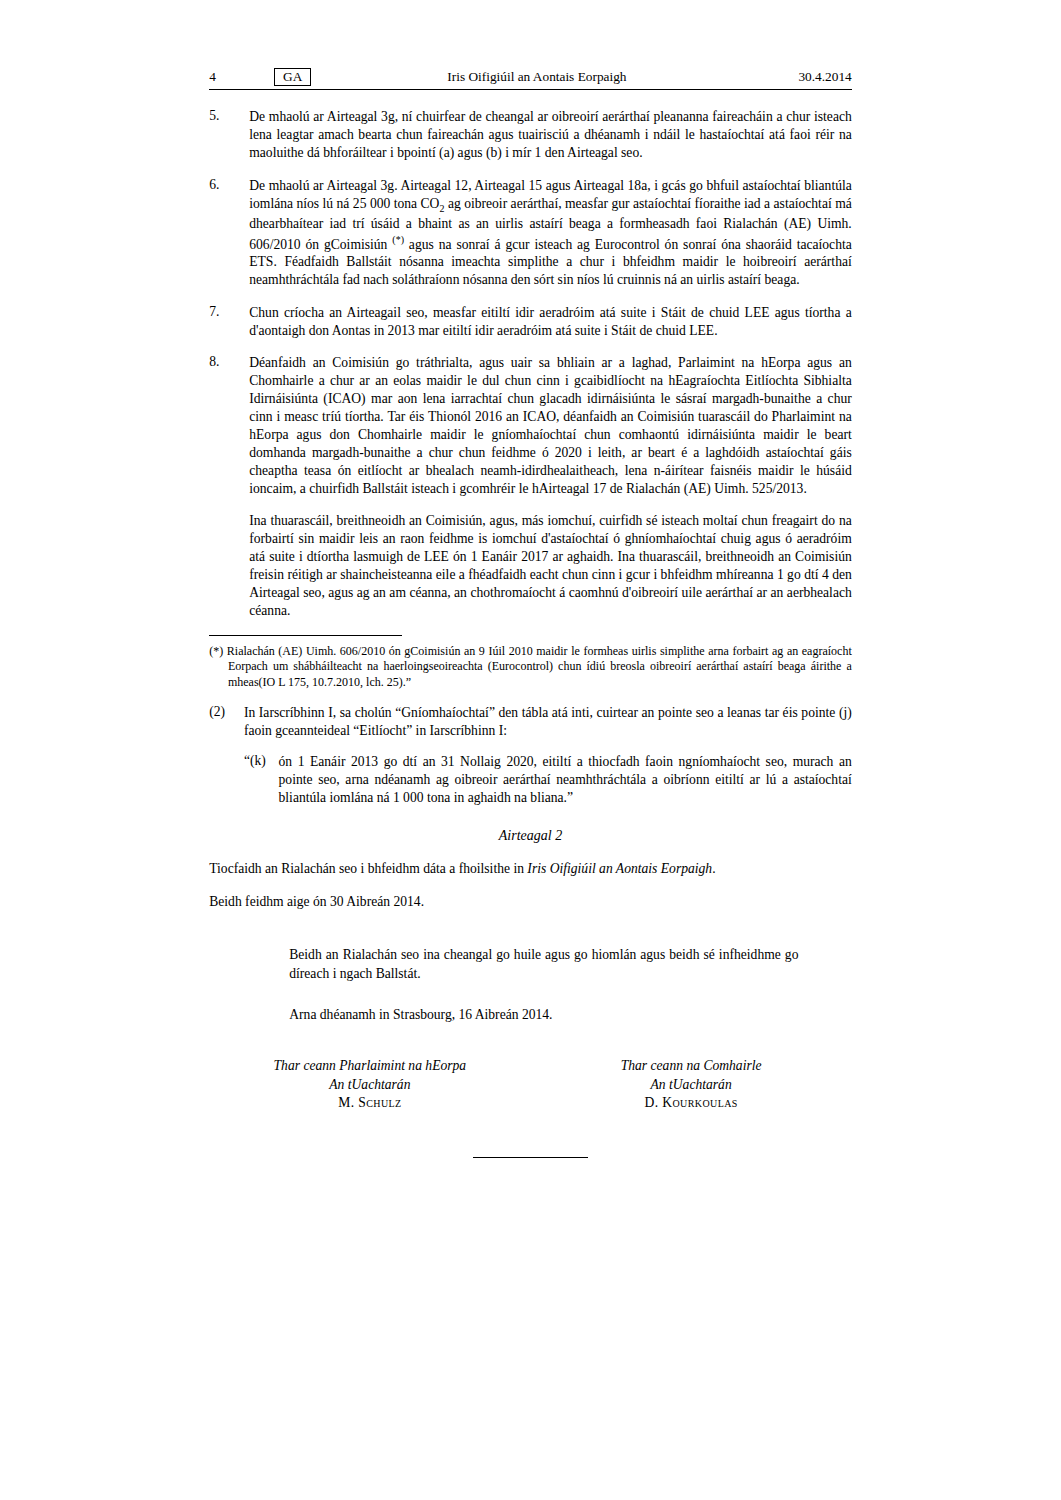4
GA
Iris Oifigiúil an Aontais Eorpaigh
30.4.2014
5.
De mhaolú ar Airteagal 3g, ní chuirfear de cheangal ar oibreoirí aerárthaí pleananna faireacháin a chur isteach lena leagtar amach bearta chun faireachán agus tuairisciú a dhéanamh i ndáil le hastaíochtaí atá faoi réir na maoluithe dá bhforáiltear i bpointí (a) agus (b) i mír 1 den Airteagal seo.
6.
De mhaolú ar Airteagal 3g. Airteagal 12, Airteagal 15 agus Airteagal 18a, i gcás go bhfuil astaíochtaí bliantúla iomlána níos lú ná 25 000 tona CO2 ag oibreoir aerárthaí, measfar gur astaíochtaí fíoraithe iad a astaíochtaí má dhearbhaítear iad trí úsáid a bhaint as an uirlis astaírí beaga a formheasadh faoi Rialachán (AE) Uimh. 606/2010 ón gCoimisiún (*) agus na sonraí á gcur isteach ag Eurocontrol ón sonraí óna shaoráid tacaíochta ETS. Féadfaidh Ballstáit nósanna imeachta simplithe a chur i bhfeidhm maidir le hoibreoirí aerárthaí neamhthráchtála fad nach soláthraíonn nósanna den sórt sin níos lú cruinnis ná an uirlis astaírí beaga.
7.
Chun críocha an Airteagail seo, measfar eitiltí idir aeradróim atá suite i Stáit de chuid LEE agus tíortha a d'aontaigh don Aontas in 2013 mar eitiltí idir aeradróim atá suite i Stáit de chuid LEE.
8.
Déanfaidh an Coimisiún go tráthrialta, agus uair sa bhliain ar a laghad, Parlaimint na hEorpa agus an Chomhairle a chur ar an eolas maidir le dul chun cinn i gcaibidlíocht na hEagraíochta Eitlíochta Sibhialta Idirnáisiúnta (ICAO) mar aon lena iarrachtaí chun glacadh idirnáisiúnta le sásraí margadh-bunaithe a chur cinn i measc tríú tíortha. Tar éis Thionól 2016 an ICAO, déanfaidh an Coimisiún tuarascáil do Pharlaimint na hEorpa agus don Chomhairle maidir le gníomhaíochtaí chun comhaontú idirnáisiúnta maidir le beart domhanda margadh-bunaithe a chur chun feidhme ó 2020 i leith, ar beart é a laghdóidh astaíochtaí gáis cheaptha teasa ón eitlíocht ar bhealach neamh-idirdhealaitheach, lena n-áirítear faisnéis maidir le húsáid ioncaim, a chuirfidh Ballstáit isteach i gcomhréir le hAirteagal 17 de Rialachán (AE) Uimh. 525/2013.
Ina thuarascáil, breithneoidh an Coimisiún, agus, más iomchuí, cuirfidh sé isteach moltaí chun freagairt do na forbairtí sin maidir leis an raon feidhme is iomchuí d'astaíochtaí ó ghníomhaíochtaí chuig agus ó aeradróim atá suite i dtíortha lasmuigh de LEE ón 1 Eanáir 2017 ar aghaidh. Ina thuarascáil, breithneoidh an Coimisiún freisin réitigh ar shaincheisteanna eile a fhéadfaidh eacht chun cinn i gcur i bhfeidhm mhíreanna 1 go dtí 4 den Airteagal seo, agus ag an am céanna, an chothromaíocht á caomhnú d'oibreoirí uile aerárthaí ar an aerbhealach céanna.
(*) Rialachán (AE) Uimh. 606/2010 ón gCoimisiún an 9 Iúil 2010 maidir le formheas uirlis simplithe arna forbairt ag an eagraíocht Eorpach um shábháilteacht na haerloingseoireachta (Eurocontrol) chun ídiú breosla oibreoirí aerárthaí astaírí beaga áirithe a mheas(IO L 175, 10.7.2010, lch. 25).”
(2)
In Iarscríbhinn I, sa cholún “Gníomhaíochtaí” den tábla atá inti, cuirtear an pointe seo a leanas tar éis pointe (j) faoin gceannteideal “Eitlíocht” in Iarscríbhinn I:
“(k)
ón 1 Eanáir 2013 go dtí an 31 Nollaig 2020, eitiltí a thiocfadh faoin ngníomhaíocht seo, murach an pointe seo, arna ndéanamh ag oibreoir aerárthaí neamhthráchtála a oibríonn eitiltí ar lú a astaíochtaí bliantúla iomlána ná 1 000 tona in aghaidh na bliana.”
Airteagal 2
Tiocfaidh an Rialachán seo i bhfeidhm dáta a fhoilsithe in Iris Oifigiúil an Aontais Eorpaigh.
Beidh feidhm aige ón 30 Aibreán 2014.
Beidh an Rialachán seo ina cheangal go huile agus go hiomlán agus beidh sé infheidhme go díreach i ngach Ballstát.
Arna dhéanamh in Strasbourg, 16 Aibreán 2014.
Thar ceann Pharlaimint na hEorpa
An tUachtarán
M. Schulz
Thar ceann na Comhairle
An tUachtarán
D. Kourkoulas